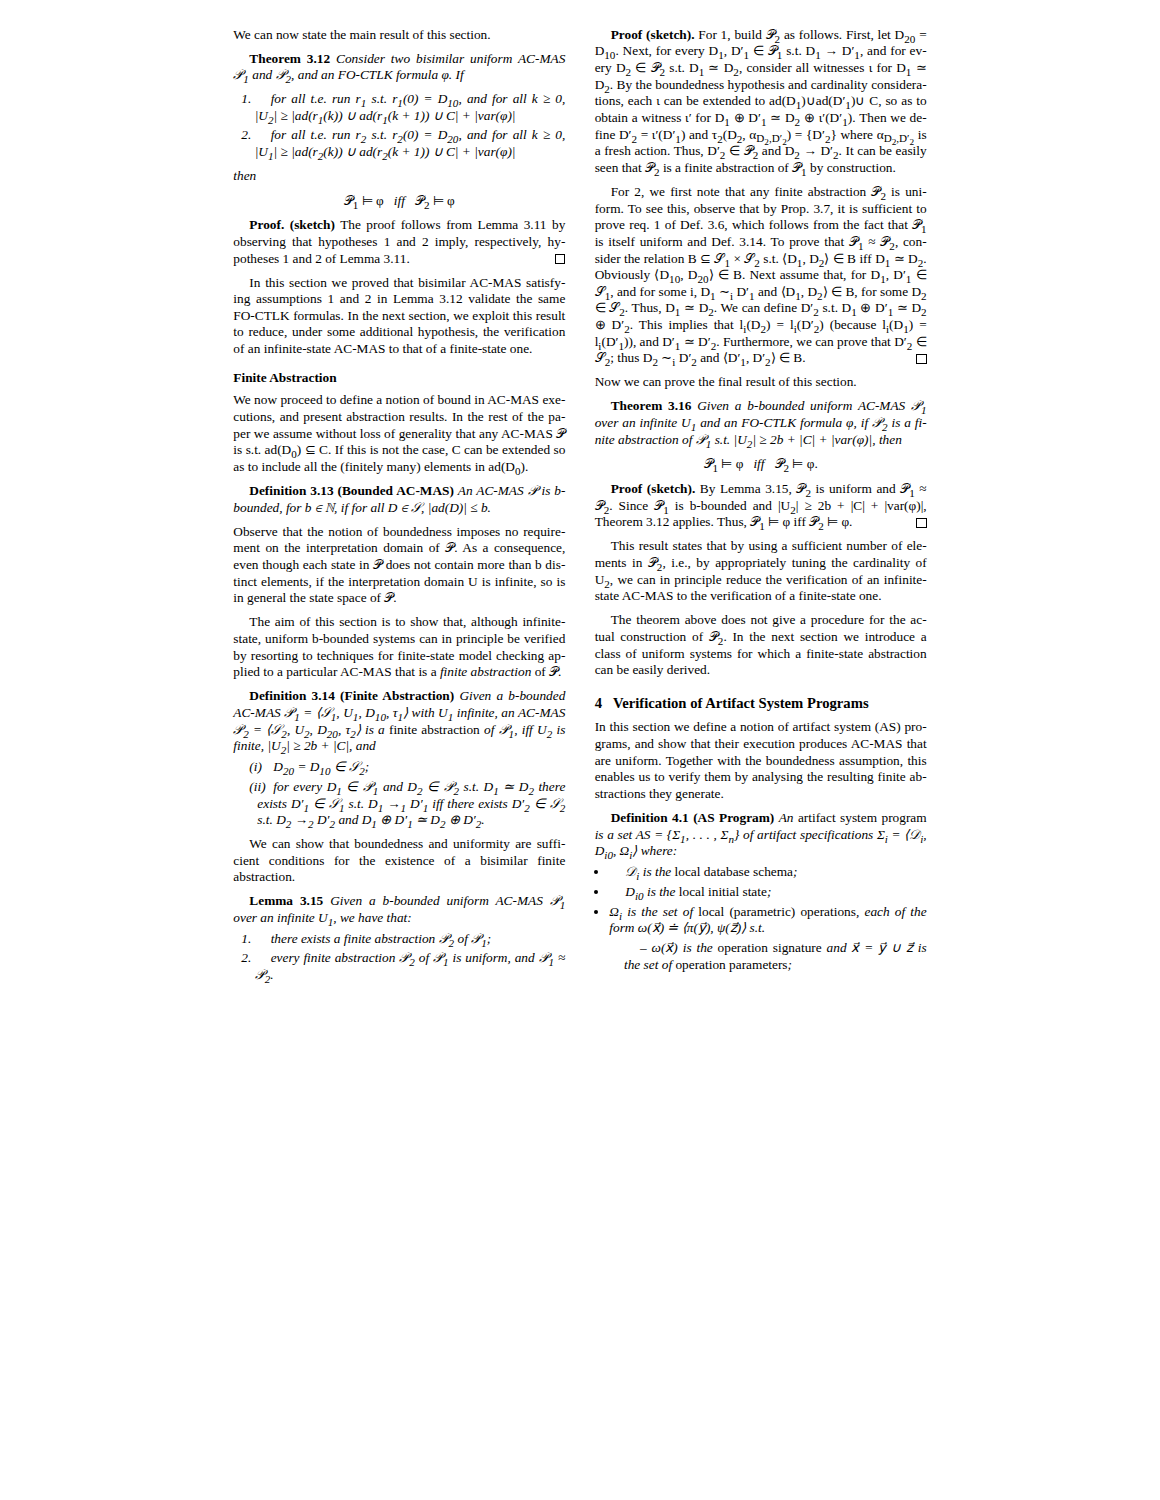We can now state the main result of this section.
Theorem 3.12 Consider two bisimilar uniform AC-MAS 𝒫1 and 𝒫2, and an FO-CTLK formula φ. If
for all t.e. run r1 s.t. r1(0) = D10, and for all k ≥ 0, |U2| ≥ |ad(r1(k)) ∪ ad(r1(k + 1)) ∪ C| + |var(φ)|
for all t.e. run r2 s.t. r2(0) = D20, and for all k ≥ 0, |U1| ≥ |ad(r2(k)) ∪ ad(r2(k + 1)) ∪ C| + |var(φ)|
then
𝒫1 ⊨ φ iff 𝒫2 ⊨ φ
Proof. (sketch) The proof follows from Lemma 3.11 by observing that hypotheses 1 and 2 imply, respectively, hypotheses 1 and 2 of Lemma 3.11.
In this section we proved that bisimilar AC-MAS satisfying assumptions 1 and 2 in Lemma 3.12 validate the same FO-CTLK formulas. In the next section, we exploit this result to reduce, under some additional hypothesis, the verification of an infinite-state AC-MAS to that of a finite-state one.
Finite Abstraction
We now proceed to define a notion of bound in AC-MAS executions, and present abstraction results. In the rest of the paper we assume without loss of generality that any AC-MAS 𝒫 is s.t. ad(D0) ⊆ C. If this is not the case, C can be extended so as to include all the (finitely many) elements in ad(D0).
Definition 3.13 (Bounded AC-MAS) An AC-MAS 𝒫 is b-bounded, for b ∈ ℕ, if for all D ∈ 𝒮, |ad(D)| ≤ b.
Observe that the notion of boundedness imposes no requirement on the interpretation domain of 𝒫. As a consequence, even though each state in 𝒫 does not contain more than b distinct elements, if the interpretation domain U is infinite, so is in general the state space of 𝒫.
The aim of this section is to show that, although infinite-state, uniform b-bounded systems can in principle be verified by resorting to techniques for finite-state model checking applied to a particular AC-MAS that is a finite abstraction of 𝒫.
Definition 3.14 (Finite Abstraction) Given a b-bounded AC-MAS 𝒫1 = ⟨𝒮1, U1, D10, τ1⟩ with U1 infinite, an AC-MAS 𝒫2 = ⟨𝒮2, U2, D20, τ2⟩ is a finite abstraction of 𝒫1, iff U2 is finite, |U2| ≥ 2b + |C|, and
D20 = D10 ∈ 𝒮2;
for every D1 ∈ 𝒫1 and D2 ∈ 𝒫2 s.t. D1 ≃ D2 there exists D′1 ∈ 𝒮1 s.t. D1 →1 D′1 iff there exists D′2 ∈ 𝒮2 s.t. D2 →2 D′2 and D1 ⊕ D′1 ≃ D2 ⊕ D′2.
We can show that boundedness and uniformity are sufficient conditions for the existence of a bisimilar finite abstraction.
Lemma 3.15 Given a b-bounded uniform AC-MAS 𝒫1 over an infinite U1, we have that:
there exists a finite abstraction 𝒫2 of 𝒫1;
every finite abstraction 𝒫2 of 𝒫1 is uniform, and 𝒫1 ≈ 𝒫2.
Proof (sketch). For 1, build 𝒫2 as follows. First, let D20 = D10. Next, for every D1, D′1 ∈ 𝒫1 s.t. D1 → D′1, and for every D2 ∈ 𝒫2 s.t. D1 ≃ D2, consider all witnesses ι for D1 ≃ D2. By the boundedness hypothesis and cardinality considerations, each ι can be extended to ad(D1)∪ad(D′1)∪ C, so as to obtain a witness ι′ for D1 ⊕ D′1 ≃ D2 ⊕ ι′(D′1). Then we define D′2 = ι′(D′1) and τ2(D2, αD2,D′2) = {D′2} where αD2,D′2 is a fresh action. Thus, D′2 ∈ 𝒫2 and D2 → D′2. It can be easily seen that 𝒫2 is a finite abstraction of 𝒫1 by construction.
For 2, we first note that any finite abstraction 𝒫2 is uniform. To see this, observe that by Prop. 3.7, it is sufficient to prove req. 1 of Def. 3.6, which follows from the fact that 𝒫1 is itself uniform and Def. 3.14. To prove that 𝒫1 ≈ 𝒫2, consider the relation B ⊆ 𝒮1 × 𝒮2 s.t. ⟨D1, D2⟩ ∈ B iff D1 ≃ D2. Obviously ⟨D10, D20⟩ ∈ B. Next assume that, for D1, D′1 ∈ 𝒮1, and for some i, D1 ∼i D′1 and ⟨D1, D2⟩ ∈ B, for some D2 ∈ 𝒮2. Thus, D1 ≃ D2. We can define D′2 s.t. D1 ⊕ D′1 ≃ D2 ⊕ D′2. This implies that li(D2) = li(D′2) (because li(D1) = li(D′1)), and D′1 ≃ D′2. Furthermore, we can prove that D′2 ∈ 𝒮2; thus D2 ∼i D′2 and ⟨D′1, D′2⟩ ∈ B.
Now we can prove the final result of this section.
Theorem 3.16 Given a b-bounded uniform AC-MAS 𝒫1 over an infinite U1 and an FO-CTLK formula φ, if 𝒫2 is a finite abstraction of 𝒫1 s.t. |U2| ≥ 2b + |C| + |var(φ)|, then
𝒫1 ⊨ φ iff 𝒫2 ⊨ φ.
Proof (sketch). By Lemma 3.15, 𝒫2 is uniform and 𝒫1 ≈ 𝒫2. Since 𝒫1 is b-bounded and |U2| ≥ 2b + |C| + |var(φ)|, Theorem 3.12 applies. Thus, 𝒫1 ⊨ φ iff 𝒫2 ⊨ φ.
This result states that by using a sufficient number of elements in 𝒫2, i.e., by appropriately tuning the cardinality of U2, we can in principle reduce the verification of an infinite-state AC-MAS to the verification of a finite-state one.
The theorem above does not give a procedure for the actual construction of 𝒫2. In the next section we introduce a class of uniform systems for which a finite-state abstraction can be easily derived.
4 Verification of Artifact System Programs
In this section we define a notion of artifact system (AS) programs, and show that their execution produces AC-MAS that are uniform. Together with the boundedness assumption, this enables us to verify them by analysing the resulting finite abstractions they generate.
Definition 4.1 (AS Program) An artifact system program is a set AS = {Σ1, . . . , Σn} of artifact specifications Σi = ⟨𝒟i, Di0, Ωi⟩ where:
𝒟i is the local database schema;
Di0 is the local initial state;
Ωi is the set of local (parametric) operations, each of the form ω(x⃗) ≐ ⟨π(y⃗), ψ(z⃗)⟩ s.t.
ω(x⃗) is the operation signature and x⃗ = y⃗ ∪ z⃗ is the set of operation parameters;